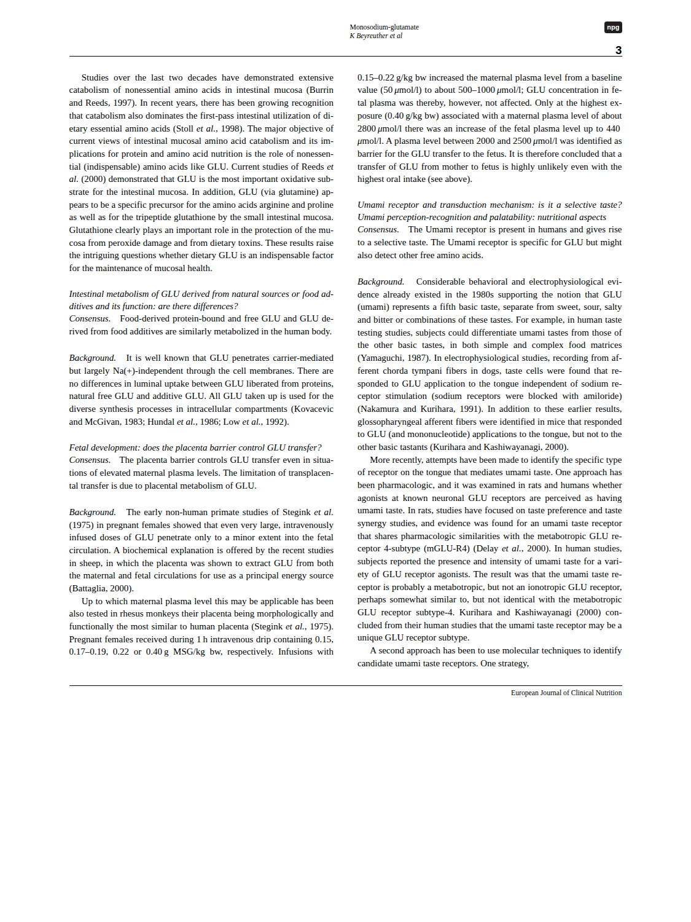npg
Monosodium-glutamate K Beyreuther et al
3
Studies over the last two decades have demonstrated extensive catabolism of nonessential amino acids in intestinal mucosa (Burrin and Reeds, 1997). In recent years, there has been growing recognition that catabolism also dominates the first-pass intestinal utilization of dietary essential amino acids (Stoll et al., 1998). The major objective of current views of intestinal mucosal amino acid catabolism and its implications for protein and amino acid nutrition is the role of nonessential (indispensable) amino acids like GLU. Current studies of Reeds et al. (2000) demonstrated that GLU is the most important oxidative substrate for the intestinal mucosa. In addition, GLU (via glutamine) appears to be a specific precursor for the amino acids arginine and proline as well as for the tripeptide glutathione by the small intestinal mucosa. Glutathione clearly plays an important role in the protection of the mucosa from peroxide damage and from dietary toxins. These results raise the intriguing questions whether dietary GLU is an indispensable factor for the maintenance of mucosal health.
Intestinal metabolism of GLU derived from natural sources or food additives and its function: are there differences?
Consensus. Food-derived protein-bound and free GLU and GLU derived from food additives are similarly metabolized in the human body.
Background. It is well known that GLU penetrates carrier-mediated but largely Na(+)-independent through the cell membranes. There are no differences in luminal uptake between GLU liberated from proteins, natural free GLU and additive GLU. All GLU taken up is used for the diverse synthesis processes in intracellular compartments (Kovacevic and McGivan, 1983; Hundal et al., 1986; Low et al., 1992).
Fetal development: does the placenta barrier control GLU transfer?
Consensus. The placenta barrier controls GLU transfer even in situations of elevated maternal plasma levels. The limitation of transplacental transfer is due to placental metabolism of GLU.
Background. The early non-human primate studies of Stegink et al. (1975) in pregnant females showed that even very large, intravenously infused doses of GLU penetrate only to a minor extent into the fetal circulation. A biochemical explanation is offered by the recent studies in sheep, in which the placenta was shown to extract GLU from both the maternal and fetal circulations for use as a principal energy source (Battaglia, 2000).
Up to which maternal plasma level this may be applicable has been also tested in rhesus monkeys their placenta being morphologically and functionally the most similar to human placenta (Stegink et al., 1975). Pregnant females received during 1 h intravenous drip containing 0.15, 0.17–0.19, 0.22 or 0.40 g MSG/kg bw, respectively. Infusions with 0.15–0.22 g/kg bw increased the maternal plasma level from a baseline value (50 μmol/l) to about 500–1000 μmol/l; GLU concentration in fetal plasma was thereby, however, not affected. Only at the highest exposure (0.40 g/kg bw) associated with a maternal plasma level of about 2800 μmol/l there was an increase of the fetal plasma level up to 440 μmol/l. A plasma level between 2000 and 2500 μmol/l was identified as barrier for the GLU transfer to the fetus. It is therefore concluded that a transfer of GLU from mother to fetus is highly unlikely even with the highest oral intake (see above).
Umami receptor and transduction mechanism: is it a selective taste? Umami perception-recognition and palatability: nutritional aspects
Consensus. The Umami receptor is present in humans and gives rise to a selective taste. The Umami receptor is specific for GLU but might also detect other free amino acids.
Background. Considerable behavioral and electrophysiological evidence already existed in the 1980s supporting the notion that GLU (umami) represents a fifth basic taste, separate from sweet, sour, salty and bitter or combinations of these tastes. For example, in human taste testing studies, subjects could differentiate umami tastes from those of the other basic tastes, in both simple and complex food matrices (Yamaguchi, 1987). In electrophysiological studies, recording from afferent chorda tympani fibers in dogs, taste cells were found that responded to GLU application to the tongue independent of sodium receptor stimulation (sodium receptors were blocked with amiloride) (Nakamura and Kurihara, 1991). In addition to these earlier results, glossopharyngeal afferent fibers were identified in mice that responded to GLU (and mononucleotide) applications to the tongue, but not to the other basic tastants (Kurihara and Kashiwayanagi, 2000).
More recently, attempts have been made to identify the specific type of receptor on the tongue that mediates umami taste. One approach has been pharmacologic, and it was examined in rats and humans whether agonists at known neuronal GLU receptors are perceived as having umami taste. In rats, studies have focused on taste preference and taste synergy studies, and evidence was found for an umami taste receptor that shares pharmacologic similarities with the metabotropic GLU receptor 4-subtype (mGLU-R4) (Delay et al., 2000). In human studies, subjects reported the presence and intensity of umami taste for a variety of GLU receptor agonists. The result was that the umami taste receptor is probably a metabotropic, but not an ionotropic GLU receptor, perhaps somewhat similar to, but not identical with the metabotropic GLU receptor subtype-4. Kurihara and Kashiwayanagi (2000) concluded from their human studies that the umami taste receptor may be a unique GLU receptor subtype.
A second approach has been to use molecular techniques to identify candidate umami taste receptors. One strategy,
European Journal of Clinical Nutrition